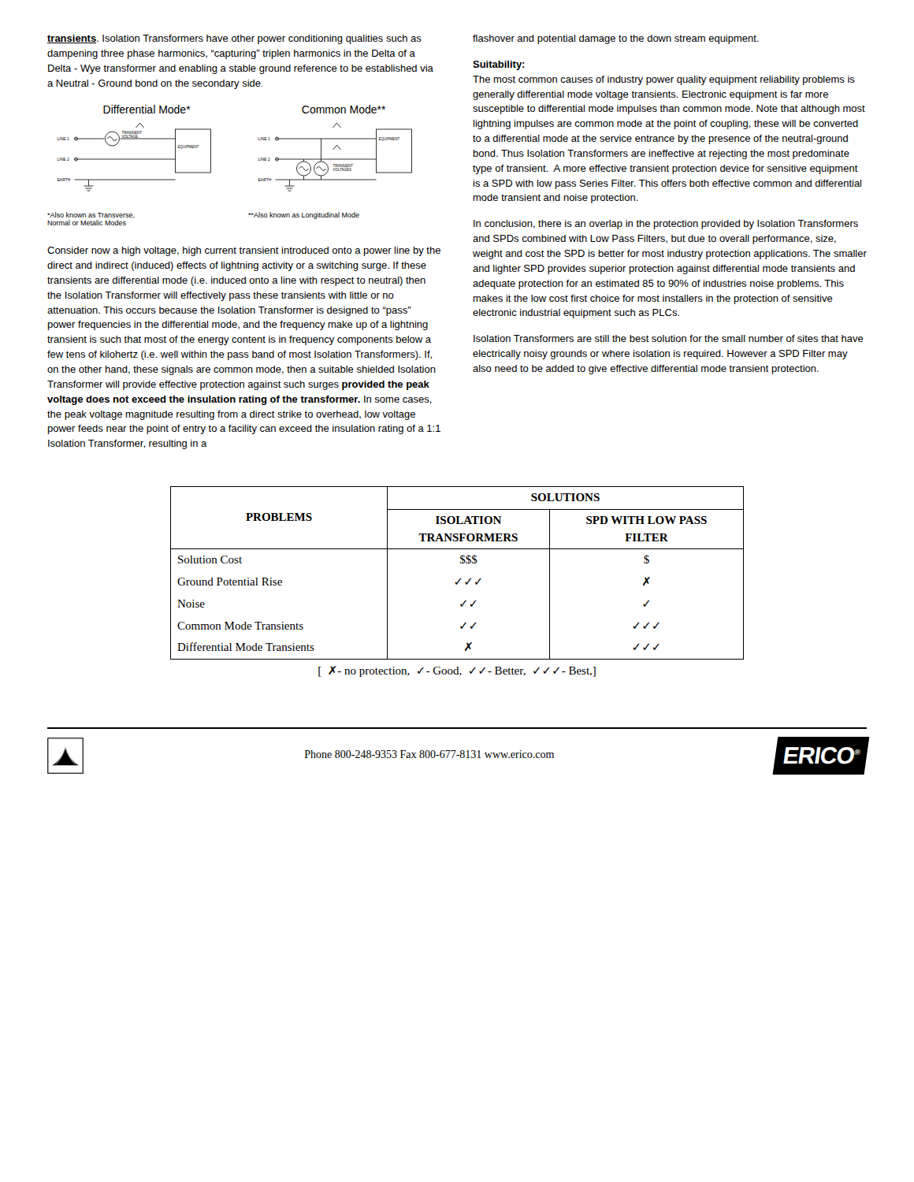transients. Isolation Transformers have other power conditioning qualities such as dampening three phase harmonics, “capturing” triplen harmonics in the Delta of a Delta - Wye transformer and enabling a stable ground reference to be established via a Neutral - Ground bond on the secondary side.
Differential Mode*
Common Mode**
LINE 1 LINE 2 EARTH TRANSIENT VOLTAGE EQUIPMENT
*Also known as Transverse,
Normal or Metalic Modes
LINE 1 LINE 2 EARTH TRANSIENT VOLTAGES EQUIPMENT
**Also known as Longitudinal Mode
Consider now a high voltage, high current transient introduced onto a power line by the direct and indirect (induced) effects of lightning activity or a switching surge. If these transients are differential mode (i.e. induced onto a line with respect to neutral) then the Isolation Transformer will effectively pass these transients with little or no attenuation. This occurs because the Isolation Transformer is designed to “pass” power frequencies in the differential mode, and the frequency make up of a lightning transient is such that most of the energy content is in frequency components below a few tens of kilohertz (i.e. well within the pass band of most Isolation Transformers). If, on the other hand, these signals are common mode, then a suitable shielded Isolation Transformer will provide effective protection against such surges provided the peak voltage does not exceed the insulation rating of the transformer. In some cases, the peak voltage magnitude resulting from a direct strike to overhead, low voltage power feeds near the point of entry to a facility can exceed the insulation rating of a 1:1 Isolation Transformer, resulting in a
flashover and potential damage to the down stream equipment.
Suitability:
The most common causes of industry power quality equipment reliability problems is generally differential mode voltage transients. Electronic equipment is far more susceptible to differential mode impulses than common mode. Note that although most lightning impulses are common mode at the point of coupling, these will be converted to a differential mode at the service entrance by the presence of the neutral-ground bond. Thus Isolation Transformers are ineffective at rejecting the most predominate type of transient. A more effective transient protection device for sensitive equipment is a SPD with low pass Series Filter. This offers both effective common and differential mode transient and noise protection.
In conclusion, there is an overlap in the protection provided by Isolation Transformers and SPDs combined with Low Pass Filters, but due to overall performance, size, weight and cost the SPD is better for most industry protection applications. The smaller and lighter SPD provides superior protection against differential mode transients and adequate protection for an estimated 85 to 90% of industries noise problems. This makes it the low cost first choice for most installers in the protection of sensitive electronic industrial equipment such as PLCs.
Isolation Transformers are still the best solution for the small number of sites that have electrically noisy grounds or where isolation is required. However a SPD Filter may also need to be added to give effective differential mode transient protection.
| PROBLEMS | SOLUTIONS |
| --- | --- |
| ISOLATION TRANSFORMERS | SPD WITH LOW PASS FILTER |
| Solution Cost | $$$ | $ |
| Ground Potential Rise | ✓✓✓ | ✗ |
| Noise | ✓✓ | ✓ |
| Common Mode Transients | ✓✓ | ✓✓✓ |
| Differential Mode Transients | ✗ | ✓✓✓ |
[ ✗- no protection, ✓- Good, ✓✓- Better, ✓✓✓- Best,]
Phone 800-248-9353 Fax 800-677-8131 www.erico.com
ERICO®